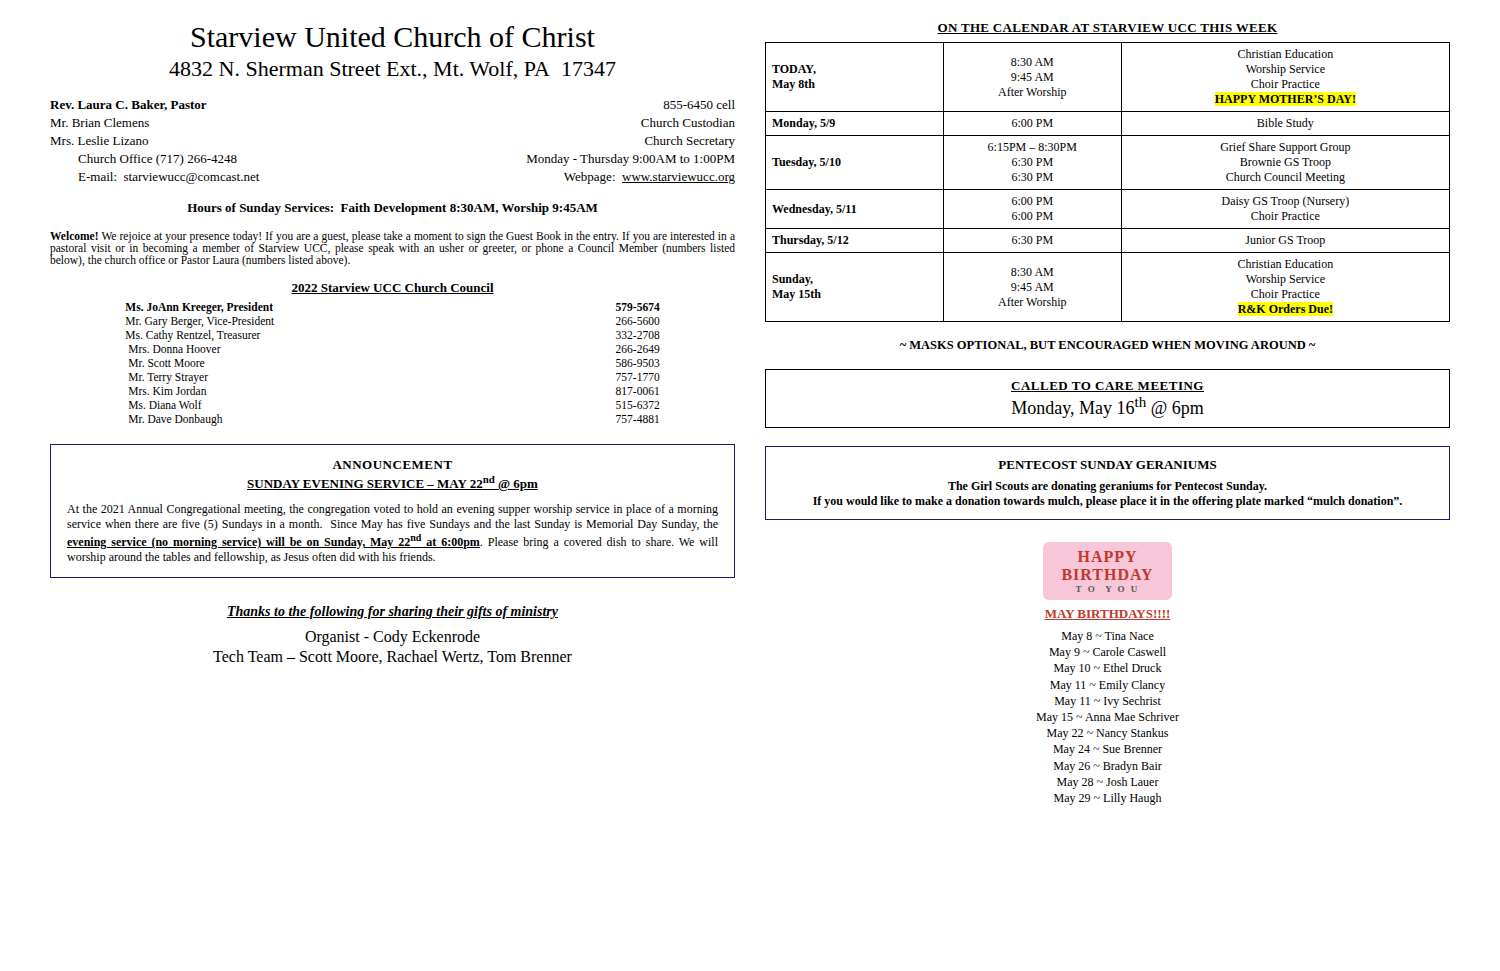Starview United Church of Christ
4832 N. Sherman Street Ext., Mt. Wolf, PA 17347
| Rev. Laura C. Baker, Pastor | 855-6450 cell |
| Mr. Brian Clemens | Church Custodian |
| Mrs. Leslie Lizano | Church Secretary |
| Church Office (717) 266-4248 | Monday - Thursday 9:00AM to 1:00PM |
| E-mail: starviewucc@comcast.net | Webpage: www.starviewucc.org |
Hours of Sunday Services: Faith Development 8:30AM, Worship 9:45AM
Welcome! We rejoice at your presence today! If you are a guest, please take a moment to sign the Guest Book in the entry. If you are interested in a pastoral visit or in becoming a member of Starview UCC, please speak with an usher or greeter, or phone a Council Member (numbers listed below), the church office or Pastor Laura (numbers listed above).
2022 Starview UCC Church Council
| Ms. JoAnn Kreeger, President | 579-5674 |
| Mr. Gary Berger, Vice-President | 266-5600 |
| Ms. Cathy Rentzel, Treasurer | 332-2708 |
| Mrs. Donna Hoover | 266-2649 |
| Mr. Scott Moore | 586-9503 |
| Mr. Terry Strayer | 757-1770 |
| Mrs. Kim Jordan | 817-0061 |
| Ms. Diana Wolf | 515-6372 |
| Mr. Dave Donbaugh | 757-4881 |
ANNOUNCEMENT
SUNDAY EVENING SERVICE – MAY 22nd @ 6pm
At the 2021 Annual Congregational meeting, the congregation voted to hold an evening supper worship service in place of a morning service when there are five (5) Sundays in a month. Since May has five Sundays and the last Sunday is Memorial Day Sunday, the evening service (no morning service) will be on Sunday, May 22nd at 6:00pm. Please bring a covered dish to share. We will worship around the tables and fellowship, as Jesus often did with his friends.
Thanks to the following for sharing their gifts of ministry
Organist - Cody Eckenrode
Tech Team – Scott Moore, Rachael Wertz, Tom Brenner
ON THE CALENDAR AT STARVIEW UCC THIS WEEK
| TODAY, May 8th | 8:30 AM 9:45 AM After Worship | Christian Education Worship Service Choir Practice HAPPY MOTHER’S DAY! |
| Monday, 5/9 | 6:00 PM | Bible Study |
| Tuesday, 5/10 | 6:15PM – 8:30PM 6:30 PM 6:30 PM | Grief Share Support Group Brownie GS Troop Church Council Meeting |
| Wednesday, 5/11 | 6:00 PM 6:00 PM | Daisy GS Troop (Nursery) Choir Practice |
| Thursday, 5/12 | 6:30 PM | Junior GS Troop |
| Sunday, May 15th | 8:30 AM 9:45 AM After Worship | Christian Education Worship Service Choir Practice R&K Orders Due! |
~ MASKS OPTIONAL, BUT ENCOURAGED WHEN MOVING AROUND ~
CALLED TO CARE MEETING
Monday, May 16th @ 6pm
PENTECOST SUNDAY GERANIUMS
The Girl Scouts are donating geraniums for Pentecost Sunday.
If you would like to make a donation towards mulch, please place it in the offering plate marked “mulch donation”.
HAPPY
BIRTHDAY T O Y O U
MAY BIRTHDAYS!!!!
May 8 ~ Tina Nace
May 9 ~ Carole Caswell
May 10 ~ Ethel Druck
May 11 ~ Emily Clancy
May 11 ~ Ivy Sechrist
May 15 ~ Anna Mae Schriver
May 22 ~ Nancy Stankus
May 24 ~ Sue Brenner
May 26 ~ Bradyn Bair
May 28 ~ Josh Lauer
May 29 ~ Lilly Haugh